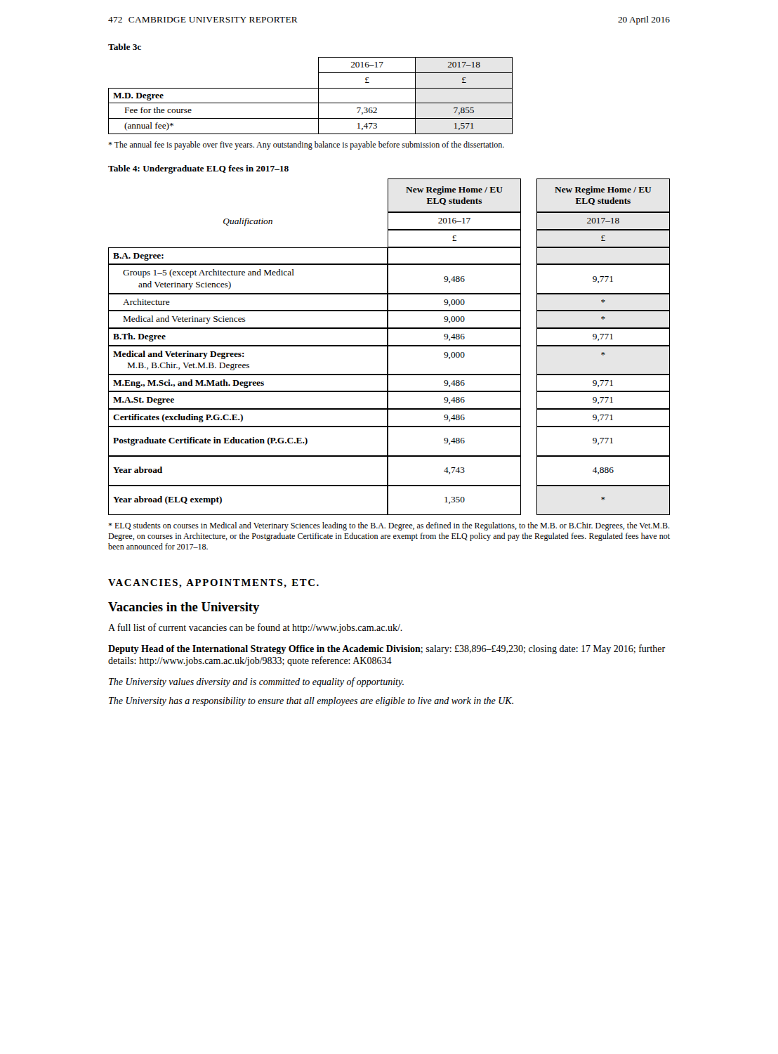472 CAMBRIDGE UNIVERSITY REPORTER
20 April 2016
Table 3c
| | 2016–17 | 2017–18 |
| | £ | £ |
| M.D. Degree | | |
| Fee for the course | 7,362 | 7,855 |
| (annual fee)* | 1,473 | 1,571 |
* The annual fee is payable over five years. Any outstanding balance is payable before submission of the dissertation.
Table 4: Undergraduate ELQ fees in 2017–18
| | New Regime Home / EU ELQ students | | New Regime Home / EU ELQ students |
| Qualification | 2016–17 | | 2017–18 |
| | £ | | £ |
| B.A. Degree: | | | |
| Groups 1–5 (except Architecture and Medical and Veterinary Sciences) | 9,486 | | 9,771 |
| Architecture | 9,000 | | * |
| Medical and Veterinary Sciences | 9,000 | | * |
| B.Th. Degree | 9,486 | | 9,771 |
| Medical and Veterinary Degrees: M.B., B.Chir., Vet.M.B. Degrees | 9,000 | | * |
| M.Eng., M.Sci., and M.Math. Degrees | 9,486 | | 9,771 |
| M.A.St. Degree | 9,486 | | 9,771 |
| Certificates (excluding P.G.C.E.) | 9,486 | | 9,771 |
| Postgraduate Certificate in Education (P.G.C.E.) | 9,486 | | 9,771 |
| Year abroad | 4,743 | | 4,886 |
| Year abroad (ELQ exempt) | 1,350 | | * |
* ELQ students on courses in Medical and Veterinary Sciences leading to the B.A. Degree, as defined in the Regulations, to the M.B. or B.Chir. Degrees, the Vet.M.B. Degree, on courses in Architecture, or the Postgraduate Certificate in Education are exempt from the ELQ policy and pay the Regulated fees. Regulated fees have not been announced for 2017–18.
VACANCIES, APPOINTMENTS, ETC.
Vacancies in the University
A full list of current vacancies can be found at http://www.jobs.cam.ac.uk/.
Deputy Head of the International Strategy Office in the Academic Division; salary: £38,896–£49,230; closing date: 17 May 2016; further details: http://www.jobs.cam.ac.uk/job/9833; quote reference: AK08634
The University values diversity and is committed to equality of opportunity.
The University has a responsibility to ensure that all employees are eligible to live and work in the UK.